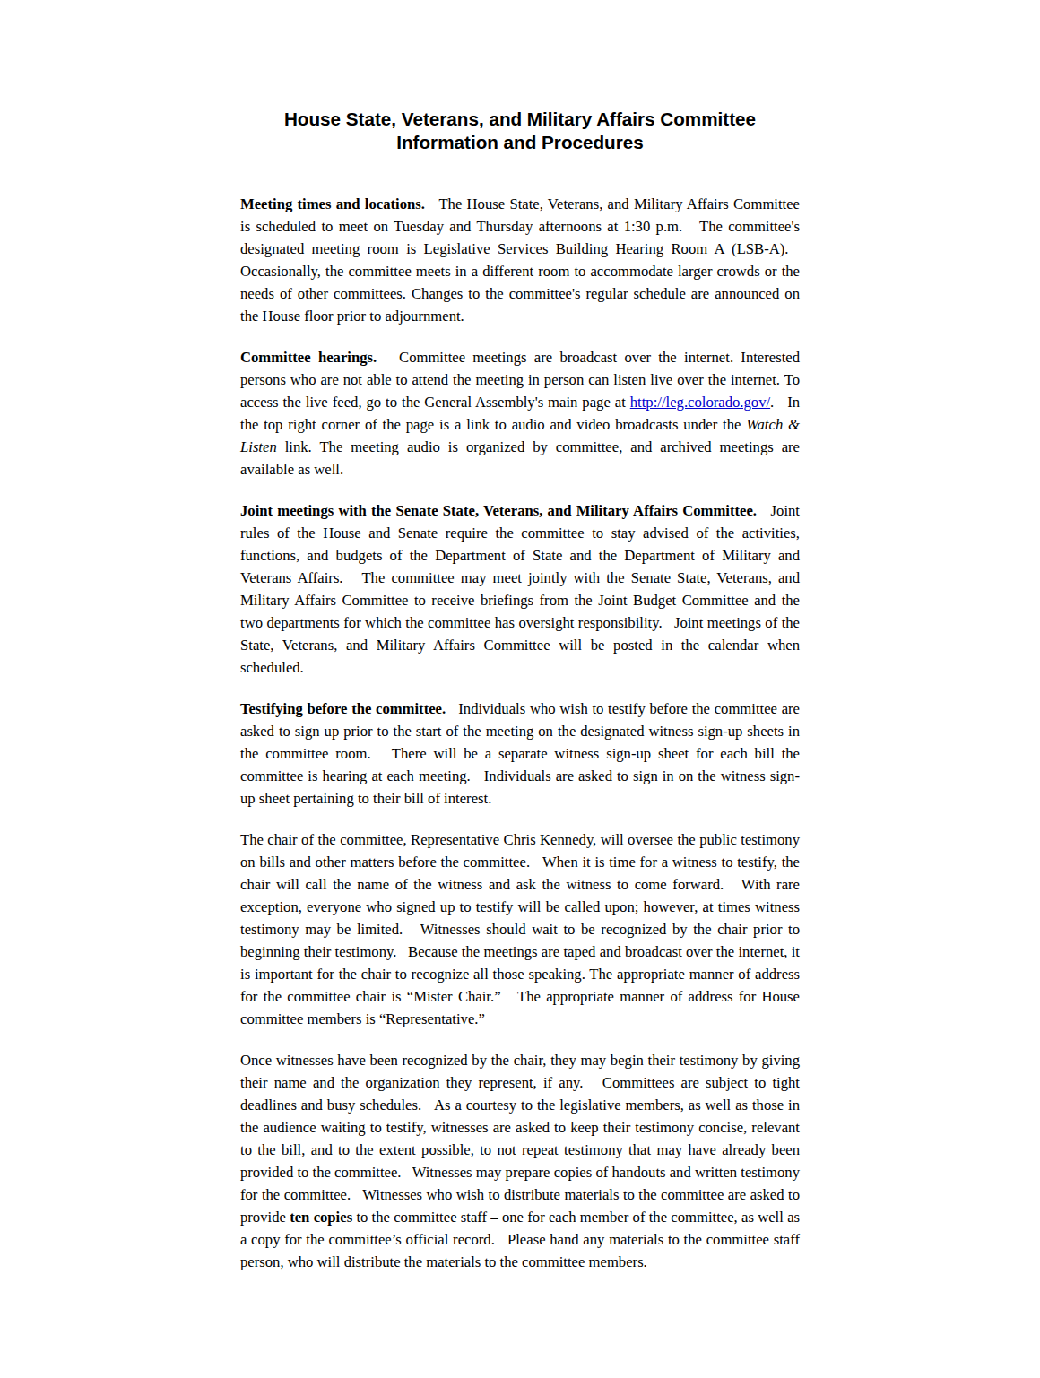House State, Veterans, and Military Affairs Committee
Information and Procedures
Meeting times and locations. The House State, Veterans, and Military Affairs Committee is scheduled to meet on Tuesday and Thursday afternoons at 1:30 p.m. The committee's designated meeting room is Legislative Services Building Hearing Room A (LSB-A). Occasionally, the committee meets in a different room to accommodate larger crowds or the needs of other committees. Changes to the committee's regular schedule are announced on the House floor prior to adjournment.
Committee hearings. Committee meetings are broadcast over the internet. Interested persons who are not able to attend the meeting in person can listen live over the internet. To access the live feed, go to the General Assembly's main page at http://leg.colorado.gov/. In the top right corner of the page is a link to audio and video broadcasts under the Watch & Listen link. The meeting audio is organized by committee, and archived meetings are available as well.
Joint meetings with the Senate State, Veterans, and Military Affairs Committee. Joint rules of the House and Senate require the committee to stay advised of the activities, functions, and budgets of the Department of State and the Department of Military and Veterans Affairs. The committee may meet jointly with the Senate State, Veterans, and Military Affairs Committee to receive briefings from the Joint Budget Committee and the two departments for which the committee has oversight responsibility. Joint meetings of the State, Veterans, and Military Affairs Committee will be posted in the calendar when scheduled.
Testifying before the committee. Individuals who wish to testify before the committee are asked to sign up prior to the start of the meeting on the designated witness sign-up sheets in the committee room. There will be a separate witness sign-up sheet for each bill the committee is hearing at each meeting. Individuals are asked to sign in on the witness sign-up sheet pertaining to their bill of interest.
The chair of the committee, Representative Chris Kennedy, will oversee the public testimony on bills and other matters before the committee. When it is time for a witness to testify, the chair will call the name of the witness and ask the witness to come forward. With rare exception, everyone who signed up to testify will be called upon; however, at times witness testimony may be limited. Witnesses should wait to be recognized by the chair prior to beginning their testimony. Because the meetings are taped and broadcast over the internet, it is important for the chair to recognize all those speaking. The appropriate manner of address for the committee chair is “Mister Chair.” The appropriate manner of address for House committee members is “Representative.”
Once witnesses have been recognized by the chair, they may begin their testimony by giving their name and the organization they represent, if any. Committees are subject to tight deadlines and busy schedules. As a courtesy to the legislative members, as well as those in the audience waiting to testify, witnesses are asked to keep their testimony concise, relevant to the bill, and to the extent possible, to not repeat testimony that may have already been provided to the committee. Witnesses may prepare copies of handouts and written testimony for the committee. Witnesses who wish to distribute materials to the committee are asked to provide ten copies to the committee staff – one for each member of the committee, as well as a copy for the committee’s official record. Please hand any materials to the committee staff person, who will distribute the materials to the committee members.